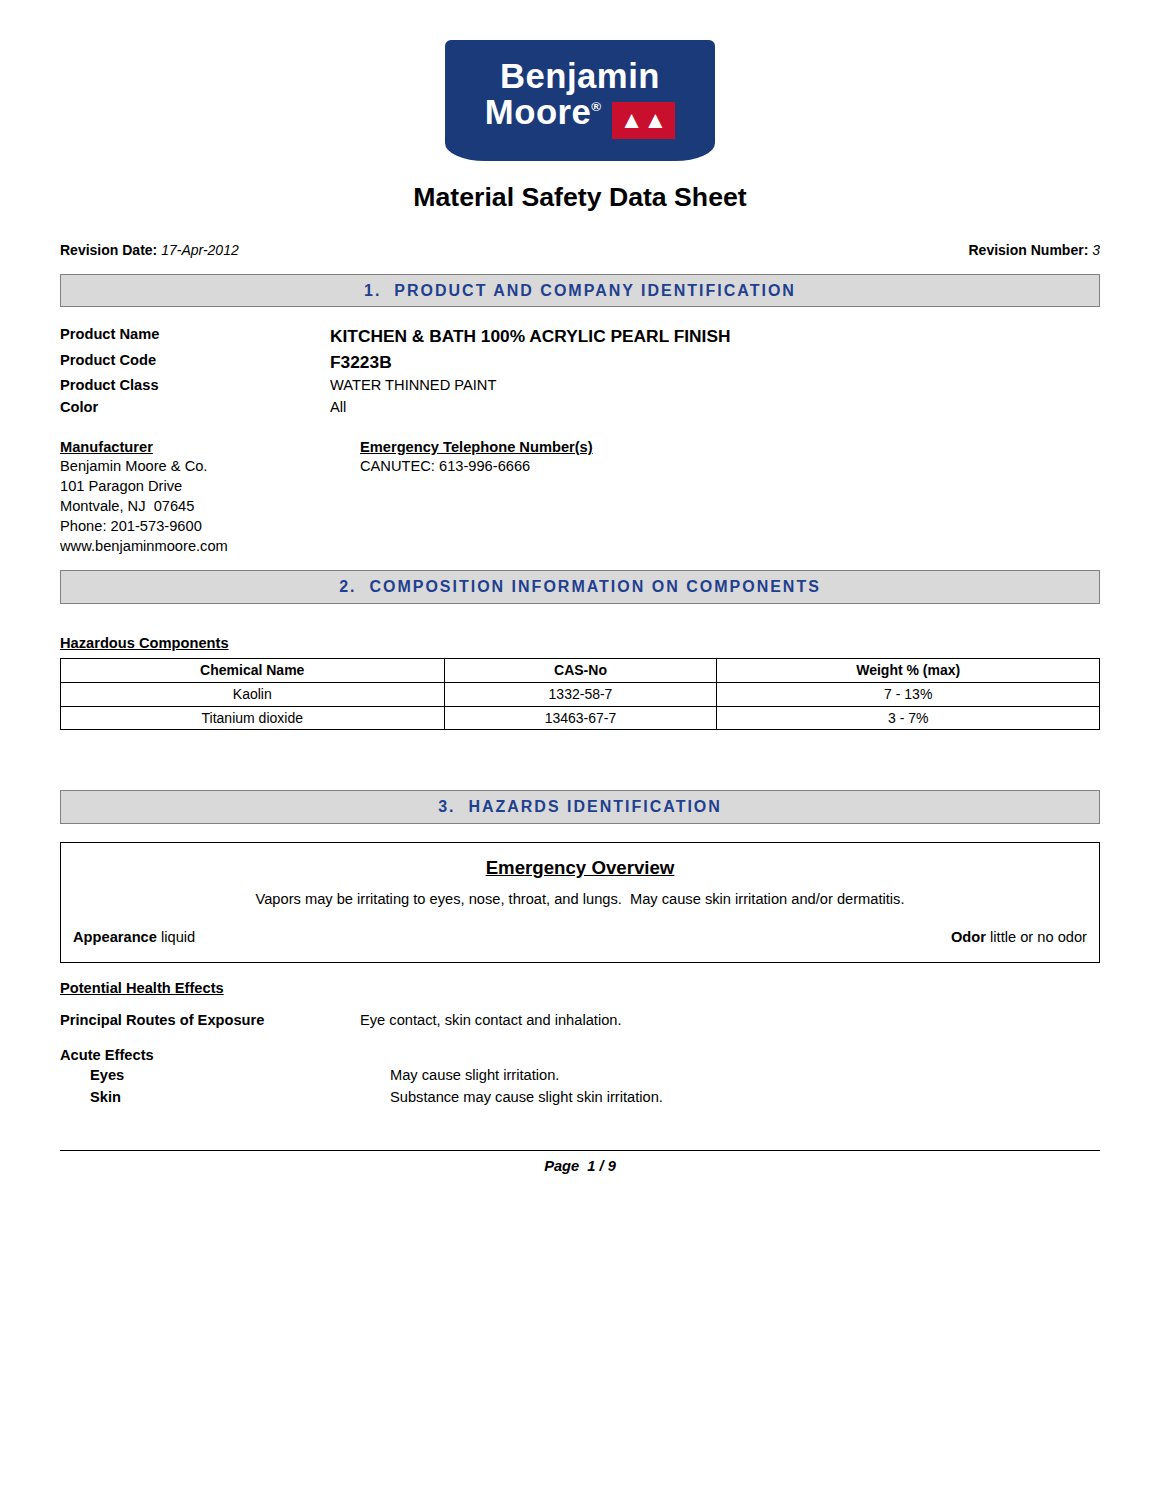Benjamin
Moore®▲▲
Material Safety Data Sheet
Revision Date: 17-Apr-2012 Revision Number: 3
1. PRODUCT AND COMPANY IDENTIFICATION
| Product Name | KITCHEN & BATH 100% ACRYLIC PEARL FINISH |
| Product Code | F3223B |
| Product Class | WATER THINNED PAINT |
| Color | All |
| Manufacturer | Emergency Telephone Number(s) |
| Benjamin Moore & Co. | CANUTEC: 613-996-6666 |
| 101 Paragon Drive | |
| Montvale, NJ 07645 | |
| Phone: 201-573-9600 | |
| www.benjaminmoore.com | |
2. COMPOSITION INFORMATION ON COMPONENTS
Hazardous Components
| Chemical Name | CAS-No | Weight % (max) |
| --- | --- | --- |
| Kaolin | 1332-58-7 | 7 - 13% |
| Titanium dioxide | 13463-67-7 | 3 - 7% |
3. HAZARDS IDENTIFICATION
Emergency Overview
Vapors may be irritating to eyes, nose, throat, and lungs. May cause skin irritation and/or dermatitis.
Appearance liquid Odor little or no odor
Potential Health Effects
| Principal Routes of Exposure | Eye contact, skin contact and inhalation. |
Acute Effects
| Eyes | May cause slight irritation. |
| Skin | Substance may cause slight skin irritation. |
Page 1 / 9